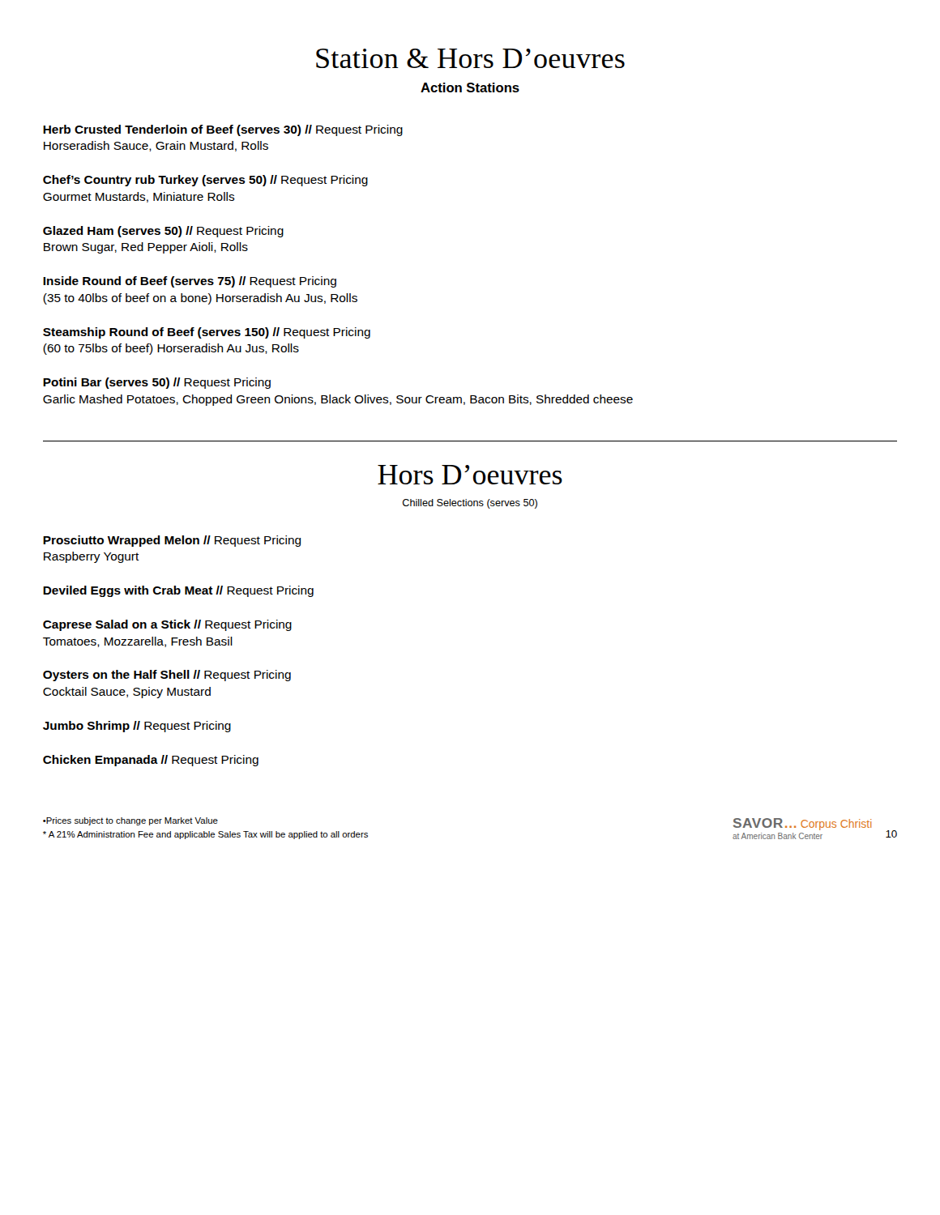Station & Hors D’oeuvres
Action Stations
Herb Crusted Tenderloin of Beef (serves 30) // Request Pricing Horseradish Sauce, Grain Mustard, Rolls
Chef’s Country rub Turkey (serves 50) // Request Pricing Gourmet Mustards, Miniature Rolls
Glazed Ham (serves 50) // Request Pricing Brown Sugar, Red Pepper Aioli, Rolls
Inside Round of Beef (serves 75) // Request Pricing (35 to 40lbs of beef on a bone) Horseradish Au Jus, Rolls
Steamship Round of Beef (serves 150) // Request Pricing (60 to 75lbs of beef) Horseradish Au Jus, Rolls
Potini Bar (serves 50) // Request Pricing Garlic Mashed Potatoes, Chopped Green Onions, Black Olives, Sour Cream, Bacon Bits, Shredded cheese
Hors D’oeuvres
Chilled Selections (serves 50)
Prosciutto Wrapped Melon // Request Pricing Raspberry Yogurt
Deviled Eggs with Crab Meat // Request Pricing
Caprese Salad on a Stick // Request Pricing Tomatoes, Mozzarella, Fresh Basil
Oysters on the Half Shell // Request Pricing Cocktail Sauce, Spicy Mustard
Jumbo Shrimp // Request Pricing
Chicken Empanada // Request Pricing
•Prices subject to change per Market Value
* A 21% Administration Fee and applicable Sales Tax will be applied to all orders
SAVOR… Corpus Christi
at American Bank Center
10